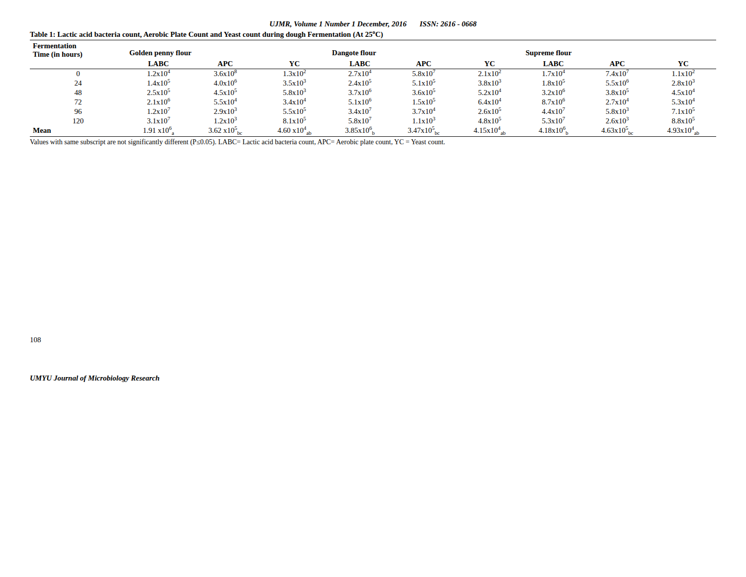UJMR, Volume 1 Number 1 December, 2016 ISSN: 2616 - 0668
Table 1: Lactic acid bacteria count, Aerobic Plate Count and Yeast count during dough Fermentation (At 25oC)
| Fermentation Time (in hours) | Golden penny flour | Dangote flour | Supreme flour |
| --- | --- | --- | --- |
| | LABC | APC | YC | LABC | APC | YC | LABC | APC | YC |
| 0 | 1.2x10 4 | 3.6x10 8 | 1.3x10 2 | 2.7x10 4 | 5.8x10 7 | 2.1x10 2 | 1.7x10 4 | 7.4x10 7 | 1.1x10 2 |
| 24 | 1.4x10 5 | 4.0x10 6 | 3.5x10 3 | 2.4x10 5 | 5.1x10 5 | 3.8x10 3 | 1.8x10 5 | 5.5x10 6 | 2.8x10 3 |
| 48 | 2.5x10 5 | 4.5x10 5 | 5.8x10 3 | 3.7x10 6 | 3.6x10 5 | 5.2x10 4 | 3.2x10 6 | 3.8x10 5 | 4.5x10 4 |
| 72 | 2.1x10 6 | 5.5x10 4 | 3.4x10 4 | 5.1x10 6 | 1.5x10 5 | 6.4x10 4 | 8.7x10 6 | 2.7x10 4 | 5.3x10 4 |
| 96 | 1.2x10 7 | 2.9x10 3 | 5.5x10 5 | 3.4x10 7 | 3.7x10 4 | 2.6x10 5 | 4.4x10 7 | 5.8x10 3 | 7.1x10 5 |
| 120 | 3.1x10 7 | 1.2x10 3 | 8.1x10 5 | 5.8x10 7 | 1.1x10 3 | 4.8x10 5 | 5.3x10 7 | 2.6x10 3 | 8.8x10 5 |
| Mean | 1.91 x10 6 a | 3.62 x10 5 bc | 4.60 x10 4 ab | 3.85x10 6 b | 3.47x10 5 bc | 4.15x10 4 ab | 4.18x10 6 b | 4.63x10 5 bc | 4.93x10 4 ab |
Values with same subscript are not significantly different (P≤0.05). LABC= Lactic acid bacteria count, APC= Aerobic plate count, YC = Yeast count.
108
UMYU Journal of Microbiology Research